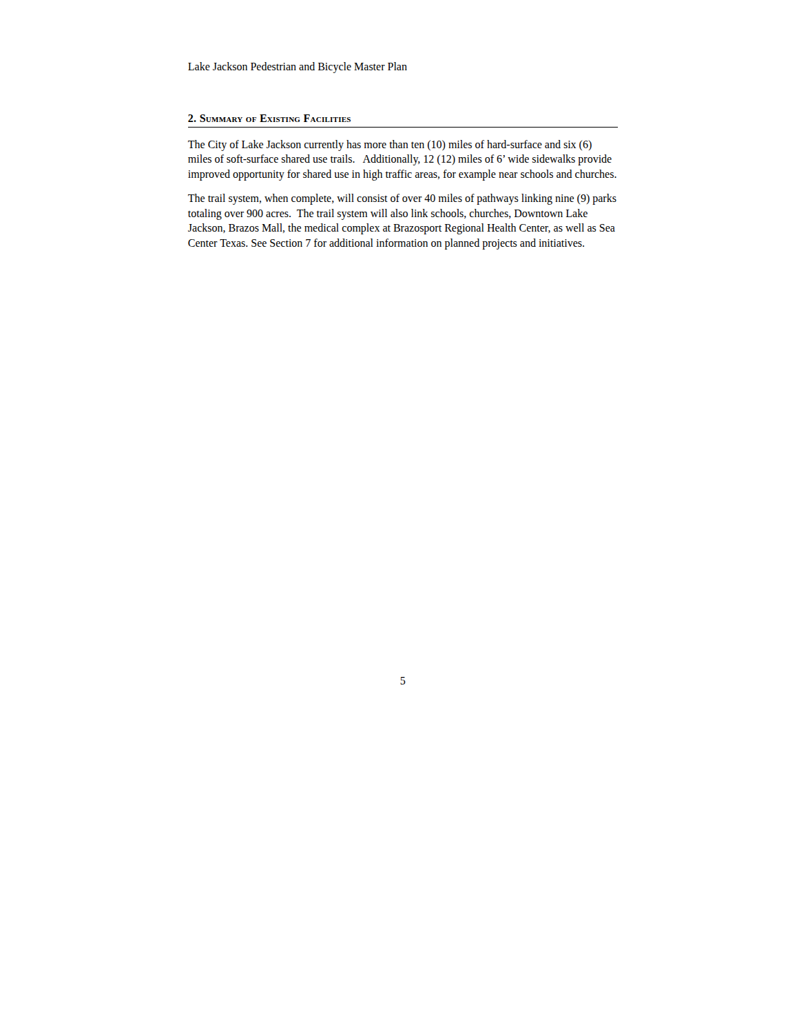Lake Jackson Pedestrian and Bicycle Master Plan
2. Summary of Existing Facilities
The City of Lake Jackson currently has more than ten (10) miles of hard-surface and six (6) miles of soft-surface shared use trails. Additionally, 12 (12) miles of 6’ wide sidewalks provide improved opportunity for shared use in high traffic areas, for example near schools and churches.
The trail system, when complete, will consist of over 40 miles of pathways linking nine (9) parks totaling over 900 acres. The trail system will also link schools, churches, Downtown Lake Jackson, Brazos Mall, the medical complex at Brazosport Regional Health Center, as well as Sea Center Texas. See Section 7 for additional information on planned projects and initiatives.
5